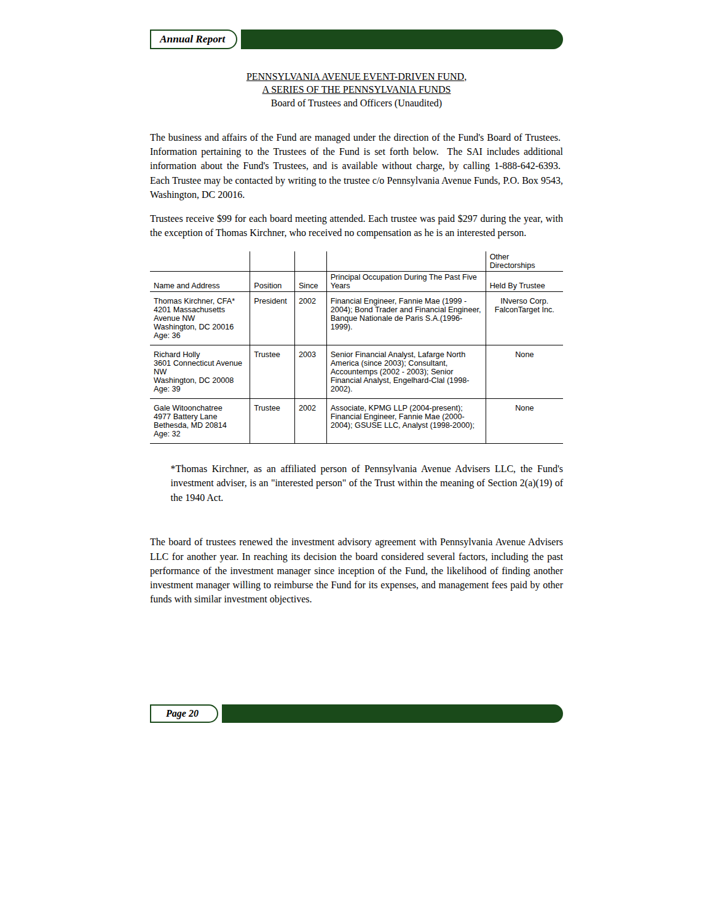Annual Report
PENNSYLVANIA AVENUE EVENT-DRIVEN FUND,
A SERIES OF THE PENNSYLVANIA FUNDS
Board of Trustees and Officers (Unaudited)
The business and affairs of the Fund are managed under the direction of the Fund's Board of Trustees. Information pertaining to the Trustees of the Fund is set forth below. The SAI includes additional information about the Fund's Trustees, and is available without charge, by calling 1-888-642-6393. Each Trustee may be contacted by writing to the trustee c/o Pennsylvania Avenue Funds, P.O. Box 9543, Washington, DC 20016.
Trustees receive $99 for each board meeting attended. Each trustee was paid $297 during the year, with the exception of Thomas Kirchner, who received no compensation as he is an interested person.
| | | | | Other Directorships |
| --- | --- | --- | --- | --- |
| Name and Address | Position | Since | Principal Occupation During The Past Five Years | Held By Trustee |
| Thomas Kirchner, CFA* 4201 Massachusetts Avenue NW Washington, DC 20016 Age: 36 | President | 2002 | Financial Engineer, Fannie Mae (1999 - 2004); Bond Trader and Financial Engineer, Banque Nationale de Paris S.A.(1996-1999). | INverso Corp. FalconTarget Inc. |
| Richard Holly 3601 Connecticut Avenue NW Washington, DC 20008 Age: 39 | Trustee | 2003 | Senior Financial Analyst, Lafarge North America (since 2003); Consultant, Accountemps (2002 - 2003); Senior Financial Analyst, Engelhard-Clal (1998-2002). | None |
| Gale Witoonchatree 4977 Battery Lane Bethesda, MD 20814 Age: 32 | Trustee | 2002 | Associate, KPMG LLP (2004-present); Financial Engineer, Fannie Mae (2000-2004); GSUSE LLC, Analyst (1998-2000); | None |
*Thomas Kirchner, as an affiliated person of Pennsylvania Avenue Advisers LLC, the Fund's investment adviser, is an "interested person" of the Trust within the meaning of Section 2(a)(19) of the 1940 Act.
The board of trustees renewed the investment advisory agreement with Pennsylvania Avenue Advisers LLC for another year. In reaching its decision the board considered several factors, including the past performance of the investment manager since inception of the Fund, the likelihood of finding another investment manager willing to reimburse the Fund for its expenses, and management fees paid by other funds with similar investment objectives.
Page 20